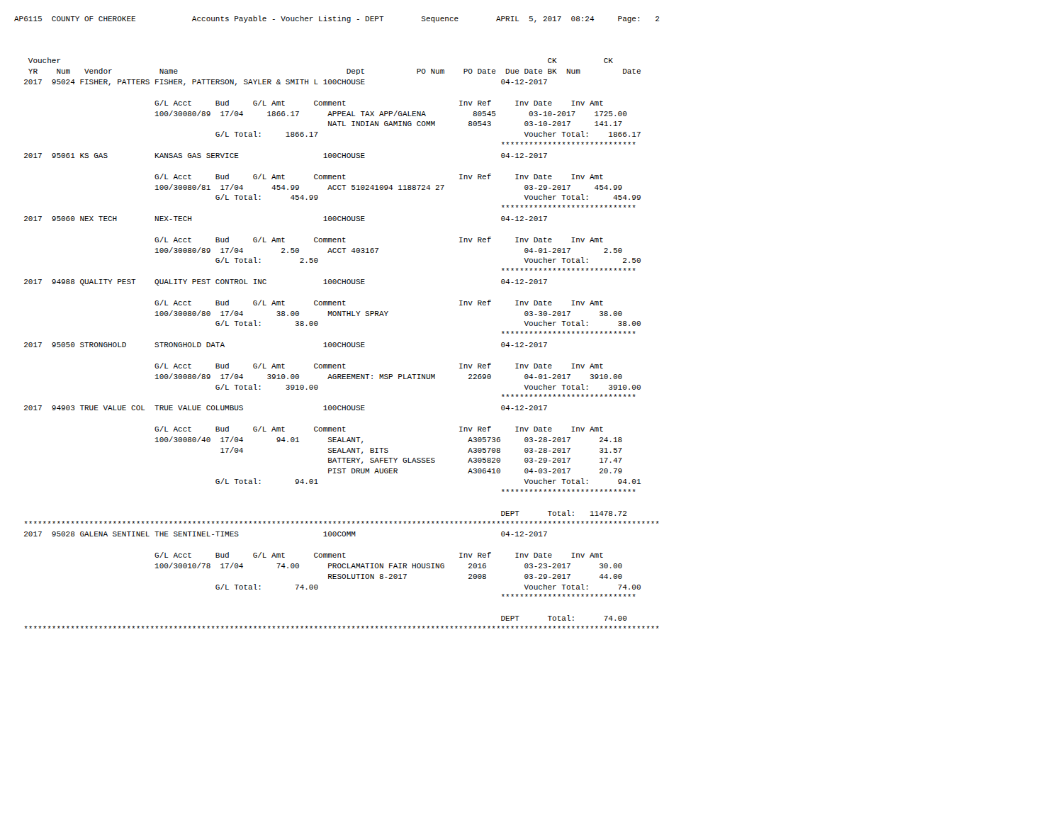AP6115  COUNTY OF CHEROKEE            Accounts Payable - Voucher Listing - DEPT        Sequence        APRIL  5, 2017  08:24     Page:   2



   Voucher                                                                                                        CK          CK
   YR    Num   Vendor          Name                                    Dept           PO Num    PO Date  Due Date BK  Num         Date
  2017  95024 FISHER, PATTERS FISHER, PATTERSON, SAYLER & SMITH L 100CHOUSE                             04-12-2017

                              G/L Acct     Bud     G/L Amt      Comment                        Inv Ref     Inv Date    Inv Amt
                              100/30080/89  17/04     1866.17      APPEAL TAX APP/GALENA          80545       03-10-2017    1725.00
                                                                   NATL INDIAN GAMING COMM       80543       03-10-2017     141.17
                                           G/L Total:     1866.17                                            Voucher Total:    1866.17
                                                                                                        *****************************
  2017  95061 KS GAS          KANSAS GAS SERVICE                  100CHOUSE                             04-12-2017

                              G/L Acct     Bud     G/L Amt      Comment                        Inv Ref     Inv Date    Inv Amt
                              100/30080/81  17/04      454.99      ACCT 510241094 1188724 27                 03-29-2017     454.99
                                           G/L Total:      454.99                                            Voucher Total:     454.99
                                                                                                        *****************************
  2017  95060 NEX TECH        NEX-TECH                            100CHOUSE                             04-12-2017

                              G/L Acct     Bud     G/L Amt      Comment                        Inv Ref     Inv Date    Inv Amt
                              100/30080/89  17/04        2.50      ACCT 403167                               04-01-2017       2.50
                                           G/L Total:        2.50                                            Voucher Total:       2.50
                                                                                                        *****************************
  2017  94988 QUALITY PEST    QUALITY PEST CONTROL INC            100CHOUSE                             04-12-2017

                              G/L Acct     Bud     G/L Amt      Comment                        Inv Ref     Inv Date    Inv Amt
                              100/30080/80  17/04       38.00      MONTHLY SPRAY                             03-30-2017      38.00
                                           G/L Total:       38.00                                            Voucher Total:      38.00
                                                                                                        *****************************
  2017  95050 STRONGHOLD      STRONGHOLD DATA                     100CHOUSE                             04-12-2017

                              G/L Acct     Bud     G/L Amt      Comment                        Inv Ref     Inv Date    Inv Amt
                              100/30080/89  17/04     3910.00      AGREEMENT: MSP PLATINUM       22690       04-01-2017    3910.00
                                           G/L Total:     3910.00                                            Voucher Total:    3910.00
                                                                                                        *****************************
  2017  94903 TRUE VALUE COL  TRUE VALUE COLUMBUS                 100CHOUSE                             04-12-2017

                              G/L Acct     Bud     G/L Amt      Comment                        Inv Ref     Inv Date    Inv Amt
                              100/30080/40  17/04       94.01      SEALANT,                      A305736     03-28-2017      24.18
                                            17/04                  SEALANT, BITS                 A305708     03-28-2017      31.57
                                                                   BATTERY, SAFETY GLASSES       A305820     03-29-2017      17.47
                                                                   PIST DRUM AUGER               A306410     04-03-2017      20.79
                                           G/L Total:       94.01                                            Voucher Total:      94.01
                                                                                                        *****************************

                                                                                                        DEPT      Total:   11478.72
  ****************************************************************************************************************************************
  2017  95028 GALENA SENTINEL THE SENTINEL-TIMES                  100COMM                               04-12-2017

                              G/L Acct     Bud     G/L Amt      Comment                        Inv Ref     Inv Date    Inv Amt
                              100/30010/78  17/04       74.00      PROCLAMATION FAIR HOUSING     2016        03-23-2017      30.00
                                                                   RESOLUTION 8-2017             2008        03-29-2017      44.00
                                           G/L Total:       74.00                                            Voucher Total:      74.00
                                                                                                        *****************************

                                                                                                        DEPT      Total:      74.00
  ****************************************************************************************************************************************